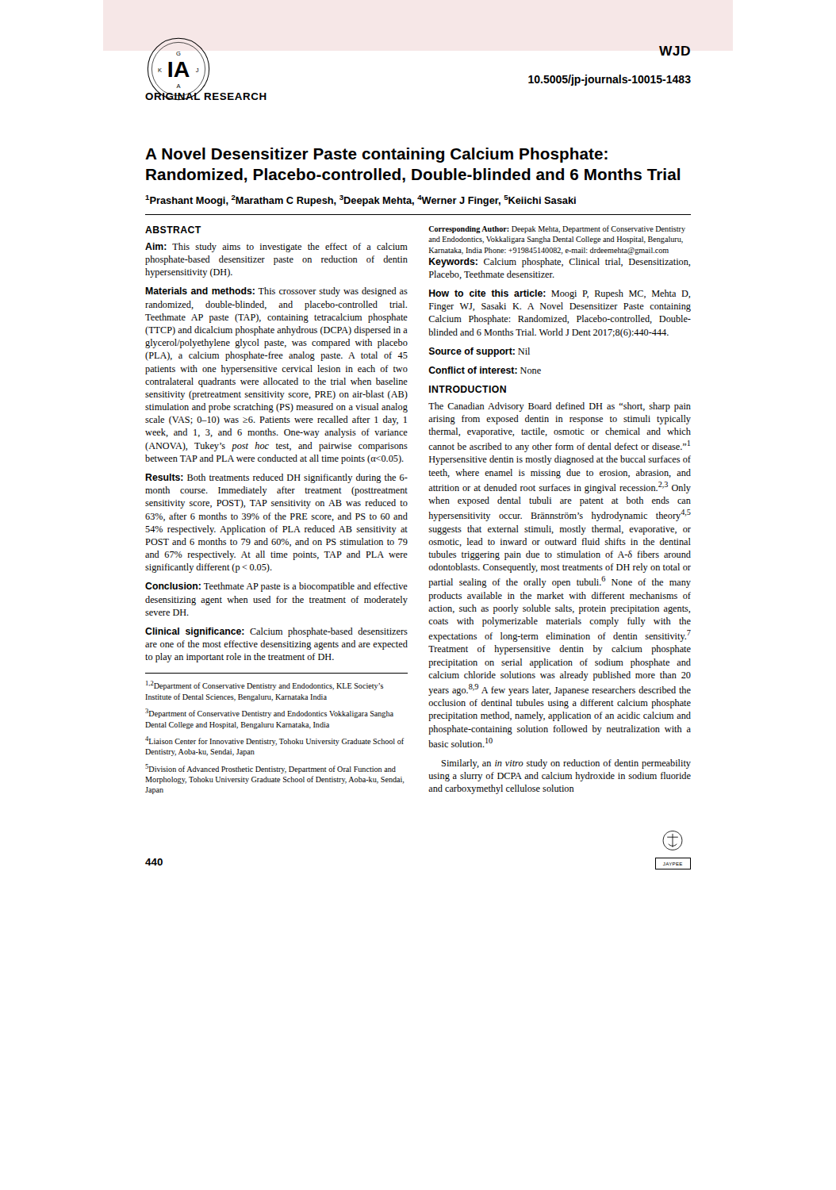G A K J IA
WJD
10.5005/jp-journals-10015-1483
ORIGINAL RESEARCH
A Novel Desensitizer Paste containing Calcium Phosphate: Randomized, Placebo-controlled, Double-blinded and 6 Months Trial
1Prashant Moogi, 2Maratham C Rupesh, 3Deepak Mehta, 4Werner J Finger, 5Keiichi Sasaki
ABSTRACT
Aim: This study aims to investigate the effect of a calcium phosphate-based desensitizer paste on reduction of dentin hypersensitivity (DH).
Materials and methods: This crossover study was designed as randomized, double-blinded, and placebo-controlled trial. Teethmate AP paste (TAP), containing tetracalcium phosphate (TTCP) and dicalcium phosphate anhydrous (DCPA) dispersed in a glycerol/polyethylene glycol paste, was compared with placebo (PLA), a calcium phosphate-free analog paste. A total of 45 patients with one hypersensitive cervical lesion in each of two contralateral quadrants were allocated to the trial when baseline sensitivity (pretreatment sensitivity score, PRE) on air-blast (AB) stimulation and probe scratching (PS) measured on a visual analog scale (VAS; 0–10) was ≥6. Patients were recalled after 1 day, 1 week, and 1, 3, and 6 months. One-way analysis of variance (ANOVA), Tukey’s post hoc test, and pairwise comparisons between TAP and PLA were conducted at all time points (α<0.05).
Results: Both treatments reduced DH significantly during the 6-month course. Immediately after treatment (posttreatment sensitivity score, POST), TAP sensitivity on AB was reduced to 63%, after 6 months to 39% of the PRE score, and PS to 60 and 54% respectively. Application of PLA reduced AB sensitivity at POST and 6 months to 79 and 60%, and on PS stimulation to 79 and 67% respectively. At all time points, TAP and PLA were significantly different (p < 0.05).
Conclusion: Teethmate AP paste is a biocompatible and effective desensitizing agent when used for the treatment of moderately severe DH.
Clinical significance: Calcium phosphate-based desensitizers are one of the most effective desensitizing agents and are expected to play an important role in the treatment of DH.
1,2Department of Conservative Dentistry and Endodontics, KLE Society’s Institute of Dental Sciences, Bengaluru, Karnataka India
3Department of Conservative Dentistry and Endodontics Vokkaligara Sangha Dental College and Hospital, Bengaluru Karnataka, India
4Liaison Center for Innovative Dentistry, Tohoku University Graduate School of Dentistry, Aoba-ku, Sendai, Japan
5Division of Advanced Prosthetic Dentistry, Department of Oral Function and Morphology, Tohoku University Graduate School of Dentistry, Aoba-ku, Sendai, Japan
Corresponding Author: Deepak Mehta, Department of Conservative Dentistry and Endodontics, Vokkaligara Sangha Dental College and Hospital, Bengaluru, Karnataka, India Phone: +919845140082, e-mail: drdeemehta@gmail.com
Keywords: Calcium phosphate, Clinical trial, Desensitization, Placebo, Teethmate desensitizer.
How to cite this article: Moogi P, Rupesh MC, Mehta D, Finger WJ, Sasaki K. A Novel Desensitizer Paste containing Calcium Phosphate: Randomized, Placebo-controlled, Double-blinded and 6 Months Trial. World J Dent 2017;8(6):440-444.
Source of support: Nil
Conflict of interest: None
INTRODUCTION
The Canadian Advisory Board defined DH as “short, sharp pain arising from exposed dentin in response to stimuli typically thermal, evaporative, tactile, osmotic or chemical and which cannot be ascribed to any other form of dental defect or disease.”1 Hypersensitive dentin is mostly diagnosed at the buccal surfaces of teeth, where enamel is missing due to erosion, abrasion, and attrition or at denuded root surfaces in gingival recession.2,3 Only when exposed dental tubuli are patent at both ends can hypersensitivity occur. Brännström’s hydrodynamic theory4,5 suggests that external stimuli, mostly thermal, evaporative, or osmotic, lead to inward or outward fluid shifts in the dentinal tubules triggering pain due to stimulation of A-δ fibers around odontoblasts. Consequently, most treatments of DH rely on total or partial sealing of the orally open tubuli.6 None of the many products available in the market with different mechanisms of action, such as poorly soluble salts, protein precipitation agents, coats with polymerizable materials comply fully with the expectations of long-term elimination of dentin sensitivity.7 Treatment of hypersensitive dentin by calcium phosphate precipitation on serial application of sodium phosphate and calcium chloride solutions was already published more than 20 years ago.8,9 A few years later, Japanese researchers described the occlusion of dentinal tubules using a different calcium phosphate precipitation method, namely, application of an acidic calcium and phosphate-containing solution followed by neutralization with a basic solution.10
Similarly, an in vitro study on reduction of dentin permeability using a slurry of DCPA and calcium hydroxide in sodium fluoride and carboxymethyl cellulose solution
440
JAYPEE